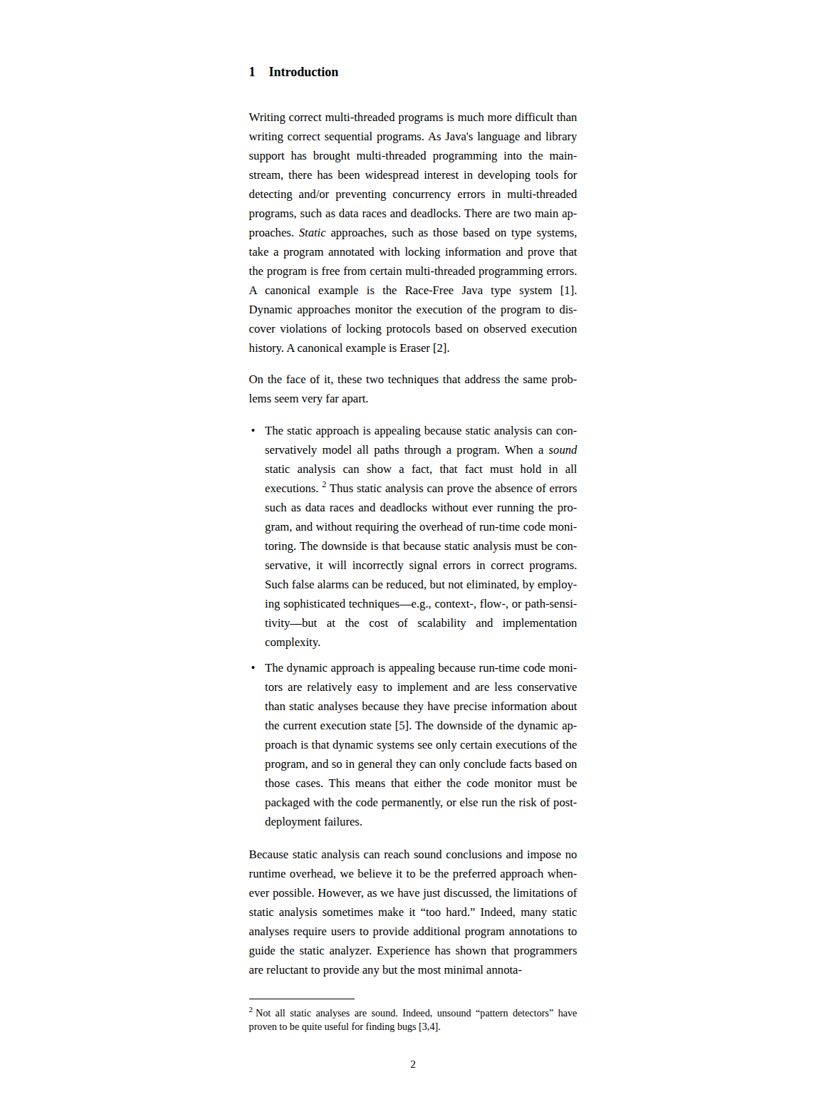1 Introduction
Writing correct multi-threaded programs is much more difficult than writing correct sequential programs. As Java's language and library support has brought multi-threaded programming into the mainstream, there has been widespread interest in developing tools for detecting and/or preventing concurrency errors in multi-threaded programs, such as data races and deadlocks. There are two main approaches. Static approaches, such as those based on type systems, take a program annotated with locking information and prove that the program is free from certain multi-threaded programming errors. A canonical example is the Race-Free Java type system [1]. Dynamic approaches monitor the execution of the program to discover violations of locking protocols based on observed execution history. A canonical example is Eraser [2].
On the face of it, these two techniques that address the same problems seem very far apart.
The static approach is appealing because static analysis can conservatively model all paths through a program. When a sound static analysis can show a fact, that fact must hold in all executions. 2 Thus static analysis can prove the absence of errors such as data races and deadlocks without ever running the program, and without requiring the overhead of run-time code monitoring. The downside is that because static analysis must be conservative, it will incorrectly signal errors in correct programs. Such false alarms can be reduced, but not eliminated, by employing sophisticated techniques—e.g., context-, flow-, or path-sensitivity—but at the cost of scalability and implementation complexity.
The dynamic approach is appealing because run-time code monitors are relatively easy to implement and are less conservative than static analyses because they have precise information about the current execution state [5]. The downside of the dynamic approach is that dynamic systems see only certain executions of the program, and so in general they can only conclude facts based on those cases. This means that either the code monitor must be packaged with the code permanently, or else run the risk of post-deployment failures.
Because static analysis can reach sound conclusions and impose no runtime overhead, we believe it to be the preferred approach whenever possible. However, as we have just discussed, the limitations of static analysis sometimes make it “too hard.” Indeed, many static analyses require users to provide additional program annotations to guide the static analyzer. Experience has shown that programmers are reluctant to provide any but the most minimal annota-
2 Not all static analyses are sound. Indeed, unsound “pattern detectors” have proven to be quite useful for finding bugs [3,4].
2